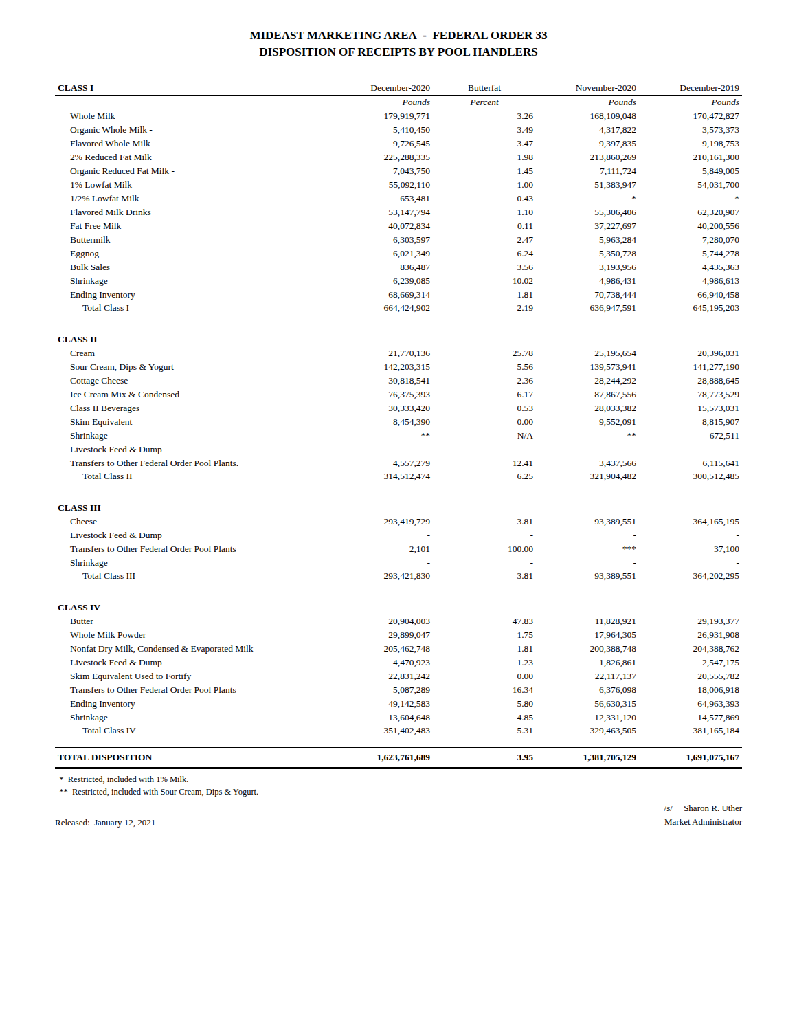MIDEAST MARKETING AREA - FEDERAL ORDER 33
DISPOSITION OF RECEIPTS BY POOL HANDLERS
| CLASS I | December-2020 | Butterfat | November-2020 | December-2019 |
| --- | --- | --- | --- | --- |
| | Pounds | Percent | Pounds | Pounds |
| Whole Milk | 179,919,771 | 3.26 | 168,109,048 | 170,472,827 |
| Organic Whole Milk - | 5,410,450 | 3.49 | 4,317,822 | 3,573,373 |
| Flavored Whole Milk | 9,726,545 | 3.47 | 9,397,835 | 9,198,753 |
| 2% Reduced Fat Milk | 225,288,335 | 1.98 | 213,860,269 | 210,161,300 |
| Organic Reduced Fat Milk - | 7,043,750 | 1.45 | 7,111,724 | 5,849,005 |
| 1% Lowfat Milk | 55,092,110 | 1.00 | 51,383,947 | 54,031,700 |
| 1/2% Lowfat Milk | 653,481 | 0.43 | * | * |
| Flavored Milk Drinks | 53,147,794 | 1.10 | 55,306,406 | 62,320,907 |
| Fat Free Milk | 40,072,834 | 0.11 | 37,227,697 | 40,200,556 |
| Buttermilk | 6,303,597 | 2.47 | 5,963,284 | 7,280,070 |
| Eggnog | 6,021,349 | 6.24 | 5,350,728 | 5,744,278 |
| Bulk Sales | 836,487 | 3.56 | 3,193,956 | 4,435,363 |
| Shrinkage | 6,239,085 | 10.02 | 4,986,431 | 4,986,613 |
| Ending Inventory | 68,669,314 | 1.81 | 70,738,444 | 66,940,458 |
| Total Class I | 664,424,902 | 2.19 | 636,947,591 | 645,195,203 |
| CLASS II | |
| Cream | 21,770,136 | 25.78 | 25,195,654 | 20,396,031 |
| Sour Cream, Dips & Yogurt | 142,203,315 | 5.56 | 139,573,941 | 141,277,190 |
| Cottage Cheese | 30,818,541 | 2.36 | 28,244,292 | 28,888,645 |
| Ice Cream Mix & Condensed | 76,375,393 | 6.17 | 87,867,556 | 78,773,529 |
| Class II Beverages | 30,333,420 | 0.53 | 28,033,382 | 15,573,031 |
| Skim Equivalent | 8,454,390 | 0.00 | 9,552,091 | 8,815,907 |
| Shrinkage | ** | N/A | ** | 672,511 |
| Livestock Feed & Dump | - | - | - | - |
| Transfers to Other Federal Order Pool Plants. | 4,557,279 | 12.41 | 3,437,566 | 6,115,641 |
| Total Class II | 314,512,474 | 6.25 | 321,904,482 | 300,512,485 |
| CLASS III | |
| Cheese | 293,419,729 | 3.81 | 93,389,551 | 364,165,195 |
| Livestock Feed & Dump | - | - | - | - |
| Transfers to Other Federal Order Pool Plants | 2,101 | 100.00 | *** | 37,100 |
| Shrinkage | - | - | - | - |
| Total Class III | 293,421,830 | 3.81 | 93,389,551 | 364,202,295 |
| CLASS IV | |
| Butter | 20,904,003 | 47.83 | 11,828,921 | 29,193,377 |
| Whole Milk Powder | 29,899,047 | 1.75 | 17,964,305 | 26,931,908 |
| Nonfat Dry Milk, Condensed & Evaporated Milk | 205,462,748 | 1.81 | 200,388,748 | 204,388,762 |
| Livestock Feed & Dump | 4,470,923 | 1.23 | 1,826,861 | 2,547,175 |
| Skim Equivalent Used to Fortify | 22,831,242 | 0.00 | 22,117,137 | 20,555,782 |
| Transfers to Other Federal Order Pool Plants | 5,087,289 | 16.34 | 6,376,098 | 18,006,918 |
| Ending Inventory | 49,142,583 | 5.80 | 56,630,315 | 64,963,393 |
| Shrinkage | 13,604,648 | 4.85 | 12,331,120 | 14,577,869 |
| Total Class IV | 351,402,483 | 5.31 | 329,463,505 | 381,165,184 |
| TOTAL DISPOSITION | 1,623,761,689 | 3.95 | 1,381,705,129 | 1,691,075,167 |
* Restricted, included with 1% Milk.
** Restricted, included with Sour Cream, Dips & Yogurt.
Released: January 12, 2021
/s/ Sharon R. Uther
Market Administrator